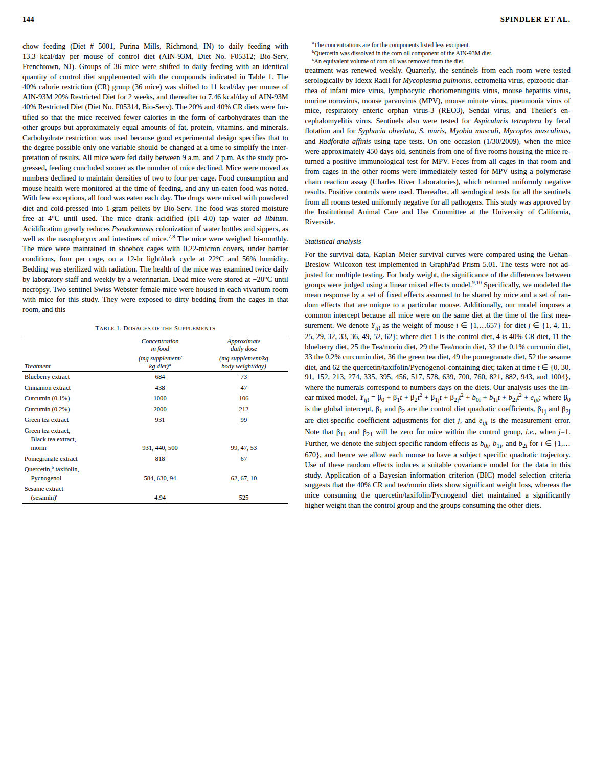144 SPINDLER ET AL.
chow feeding (Diet # 5001, Purina Mills, Richmond, IN) to daily feeding with 13.3 kcal/day per mouse of control diet (AIN-93M, Diet No. F05312; Bio-Serv, Frenchtown, NJ). Groups of 36 mice were shifted to daily feeding with an identical quantity of control diet supplemented with the compounds indicated in Table 1. The 40% calorie restriction (CR) group (36 mice) was shifted to 11 kcal/day per mouse of AIN-93M 20% Restricted Diet for 2 weeks, and thereafter to 7.46 kcal/day of AIN-93M 40% Restricted Diet (Diet No. F05314, Bio-Serv). The 20% and 40% CR diets were fortified so that the mice received fewer calories in the form of carbohydrates than the other groups but approximately equal amounts of fat, protein, vitamins, and minerals. Carbohydrate restriction was used because good experimental design specifies that to the degree possible only one variable should be changed at a time to simplify the interpretation of results. All mice were fed daily between 9 a.m. and 2 p.m. As the study progressed, feeding concluded sooner as the number of mice declined. Mice were moved as numbers declined to maintain densities of two to four per cage. Food consumption and mouse health were monitored at the time of feeding, and any un-eaten food was noted. With few exceptions, all food was eaten each day. The drugs were mixed with powdered diet and cold-pressed into 1-gram pellets by Bio-Serv. The food was stored moisture free at 4°C until used. The mice drank acidified (pH 4.0) tap water ad libitum. Acidification greatly reduces Pseudomonas colonization of water bottles and sippers, as well as the nasopharynx and intestines of mice.7,8 The mice were weighed bi-monthly. The mice were maintained in shoebox cages with 0.22-micron covers, under barrier conditions, four per cage, on a 12-hr light/dark cycle at 22°C and 56% humidity. Bedding was sterilized with radiation. The health of the mice was examined twice daily by laboratory staff and weekly by a veterinarian. Dead mice were stored at −20°C until necropsy. Two sentinel Swiss Webster female mice were housed in each vivarium room with mice for this study. They were exposed to dirty bedding from the cages in that room, and this
T ABLE 1. D OSAGES OF THE S UPPLEMENTS
| | Concentration in food | Approximate daily dose |
| --- | --- | --- |
| Treatment | (mg supplement/ kg diet) a | (mg supplement/kg body weight/day) |
| Blueberry extract | 684 | 73 |
| Cinnamon extract | 438 | 47 |
| Curcumin (0.1%) | 1000 | 106 |
| Curcumin (0.2%) | 2000 | 212 |
| Green tea extract | 931 | 99 |
| Green tea extract, Black tea extract, morin | 931, 440, 500 | 99, 47, 53 |
| Pomegranate extract | 818 | 67 |
| Quercetin, b taxifolin, Pycnogenol | 584, 630, 94 | 62, 67, 10 |
| Sesame extract (sesamin) c | 4.94 | 525 |
aThe concentrations are for the components listed less excipient.
bQuercetin was dissolved in the corn oil component of the AIN-93M diet.
cAn equivalent volume of corn oil was removed from the diet.
treatment was renewed weekly. Quarterly, the sentinels from each room were tested serologically by Idexx Radil for Mycoplasma pulmonis, ectromelia virus, epizootic diarrhea of infant mice virus, lymphocytic choriomeningitis virus, mouse hepatitis virus, murine norovirus, mouse parvovirus (MPV), mouse minute virus, pneumonia virus of mice, respiratory enteric orphan virus-3 (REO3), Sendai virus, and Theiler's encephalomyelitis virus. Sentinels also were tested for Aspiculuris tetraptera by fecal flotation and for Syphacia obvelata, S. muris, Myobia musculi, Mycoptes musculinus, and Radfordia affinis using tape tests. On one occasion (1/30/2009), when the mice were approximately 450 days old, sentinels from one of five rooms housing the mice returned a positive immunological test for MPV. Feces from all cages in that room and from cages in the other rooms were immediately tested for MPV using a polymerase chain reaction assay (Charles River Laboratories), which returned uniformly negative results. Positive controls were used. Thereafter, all serological tests for all the sentinels from all rooms tested uniformly negative for all pathogens. This study was approved by the Institutional Animal Care and Use Committee at the University of California, Riverside.
Statistical analysis
For the survival data, Kaplan–Meier survival curves were compared using the Gehan-Breslow–Wilcoxon test implemented in GraphPad Prism 5.01. The tests were not adjusted for multiple testing. For body weight, the significance of the differences between groups were judged using a linear mixed effects model.9,10 Specifically, we modeled the mean response by a set of fixed effects assumed to be shared by mice and a set of random effects that are unique to a particular mouse. Additionally, our model imposes a common intercept because all mice were on the same diet at the time of the first measurement. We denote Yijt as the weight of mouse i ∈ {1,…657} for diet j ∈ {1, 4, 11, 25, 29, 32, 33, 36, 49, 52, 62}; where diet 1 is the control diet, 4 is 40% CR diet, 11 the blueberry diet, 25 the Tea/morin diet, 29 the Tea/morin diet, 32 the 0.1% curcumin diet, 33 the 0.2% curcumin diet, 36 the green tea diet, 49 the pomegranate diet, 52 the sesame diet, and 62 the quercetin/taxifolin/Pycnogenol-containing diet; taken at time t ∈ {0, 30, 91, 152, 213, 274, 335, 395, 456, 517, 578, 639, 700, 760, 821, 882, 943, and 1004}, where the numerals correspond to numbers days on the diets. Our analysis uses the linear mixed model, Yijt = β0 + β1t + β2t2 + β1jt + β2jt2 + b0i + b1it + b2it2 + eijt; where β0 is the global intercept, β1 and β2 are the control diet quadratic coefficients, β1j and β2j are diet-specific coefficient adjustments for diet j, and eijt is the measurement error. Note that β11 and β21 will be zero for mice within the control group, i.e., when j=1. Further, we denote the subject specific random effects as b0i, b1i, and b2i for i ∈ {1,…670}, and hence we allow each mouse to have a subject specific quadratic trajectory. Use of these random effects induces a suitable covariance model for the data in this study. Application of a Bayesian information criterion (BIC) model selection criteria suggests that the 40% CR and tea/morin diets show significant weight loss, whereas the mice consuming the quercetin/taxifolin/Pycnogenol diet maintained a significantly higher weight than the control group and the groups consuming the other diets.